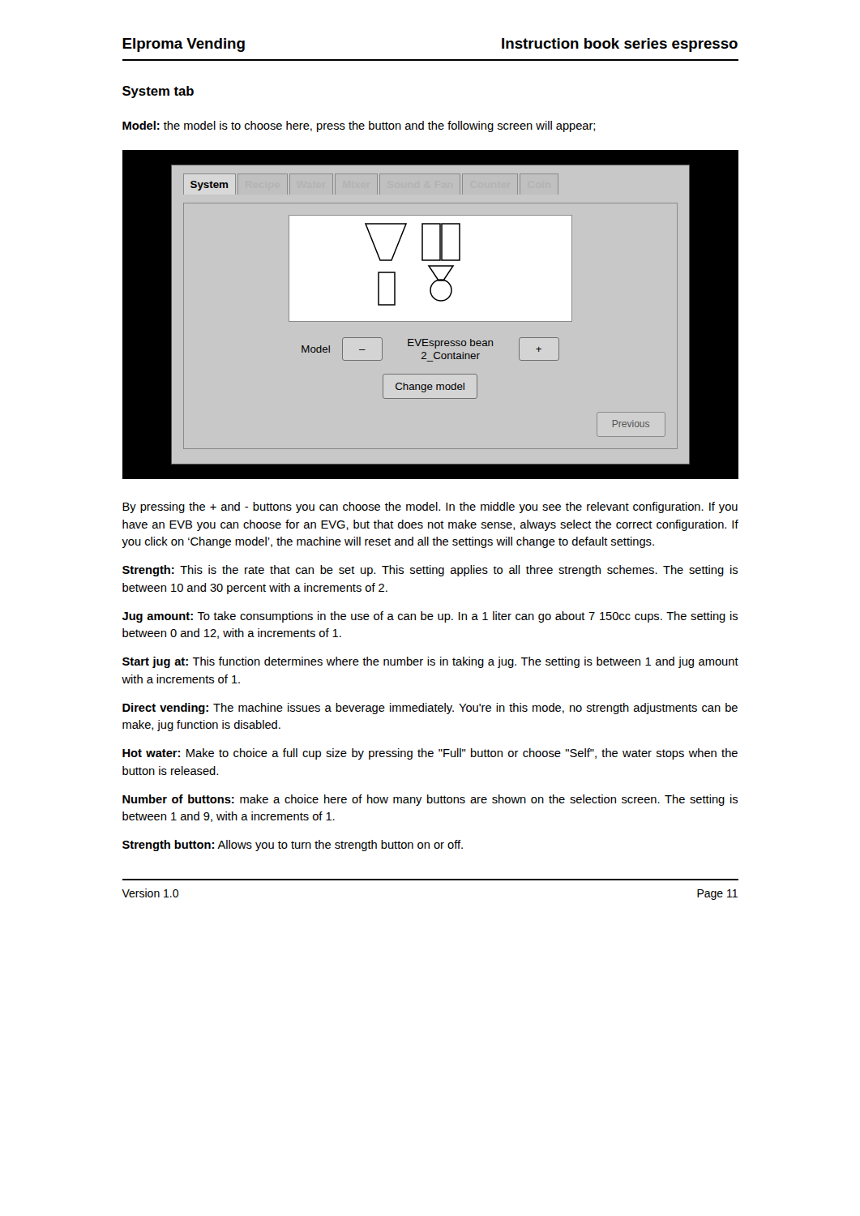Elproma Vending
Instruction book series espresso
System tab
Model: the model is to choose here, press the button and the following screen will appear;
System
Recipe
Water
Mixer
Sound & Fan
Counter
Coin
Model – EVEspresso bean
2_Container +
Change model
Previous
By pressing the + and - buttons you can choose the model. In the middle you see the relevant configuration. If you have an EVB you can choose for an EVG, but that does not make sense, always select the correct configuration. If you click on ‘Change model’, the machine will reset and all the settings will change to default settings.
Strength: This is the rate that can be set up. This setting applies to all three strength schemes. The setting is between 10 and 30 percent with a increments of 2.
Jug amount: To take consumptions in the use of a can be up. In a 1 liter can go about 7 150cc cups. The setting is between 0 and 12, with a increments of 1.
Start jug at: This function determines where the number is in taking a jug. The setting is between 1 and jug amount with a increments of 1.
Direct vending: The machine issues a beverage immediately. You're in this mode, no strength adjustments can be make, jug function is disabled.
Hot water: Make to choice a full cup size by pressing the "Full" button or choose "Self", the water stops when the button is released.
Number of buttons: make a choice here of how many buttons are shown on the selection screen. The setting is between 1 and 9, with a increments of 1.
Strength button: Allows you to turn the strength button on or off.
Version 1.0
Page 11